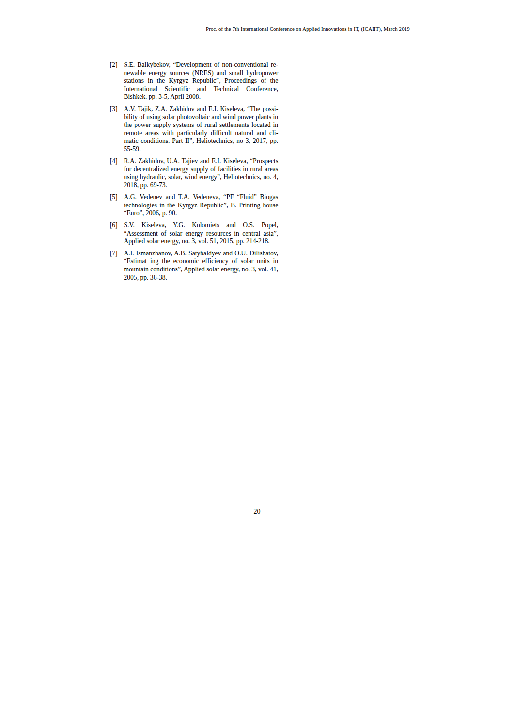Proc. of the 7th International Conference on Applied Innovations in IT, (ICAIIT), March 2019
[2]
S.E. Balkybekov, “Development of non-conventional renewable energy sources (NRES) and small hydropower stations in the Kyrgyz Republic”, Proceedings of the International Scientific and Technical Conference, Bishkek. pp. 3-5, April 2008.
[3]
A.V. Tajik, Z.A. Zakhidov and E.I. Kiseleva, “The possibility of using solar photovoltaic and wind power plants in the power supply systems of rural settlements located in remote areas with particularly difficult natural and climatic conditions. Part II”, Heliotechnics, no 3, 2017, pp. 55-59.
[4]
R.A. Zakhidov, U.A. Tajiev and E.I. Kiseleva, “Prospects for decentralized energy supply of facilities in rural areas using hydraulic, solar, wind energy”, Heliotechnics, no. 4, 2018, pp. 69-73.
[5]
A.G. Vedenev and T.A. Vedeneva, “PF “Fluid” Biogas technologies in the Kyrgyz Republic”, B. Printing house “Euro”, 2006, p. 90.
[6]
S.V. Kiseleva, Y.G. Kolomiets and O.S. Popel, “Assessment of solar energy resources in central asia”, Applied solar energy, no. 3, vol. 51, 2015, pp. 214-218.
[7]
A.I. Ismanzhanov, A.B. Satybaldyev and O.U. Dilishatov, “Estimat ing the economic efficiency of solar units in mountain conditions”, Applied solar energy, no. 3, vol. 41, 2005, pp. 36-38.
20